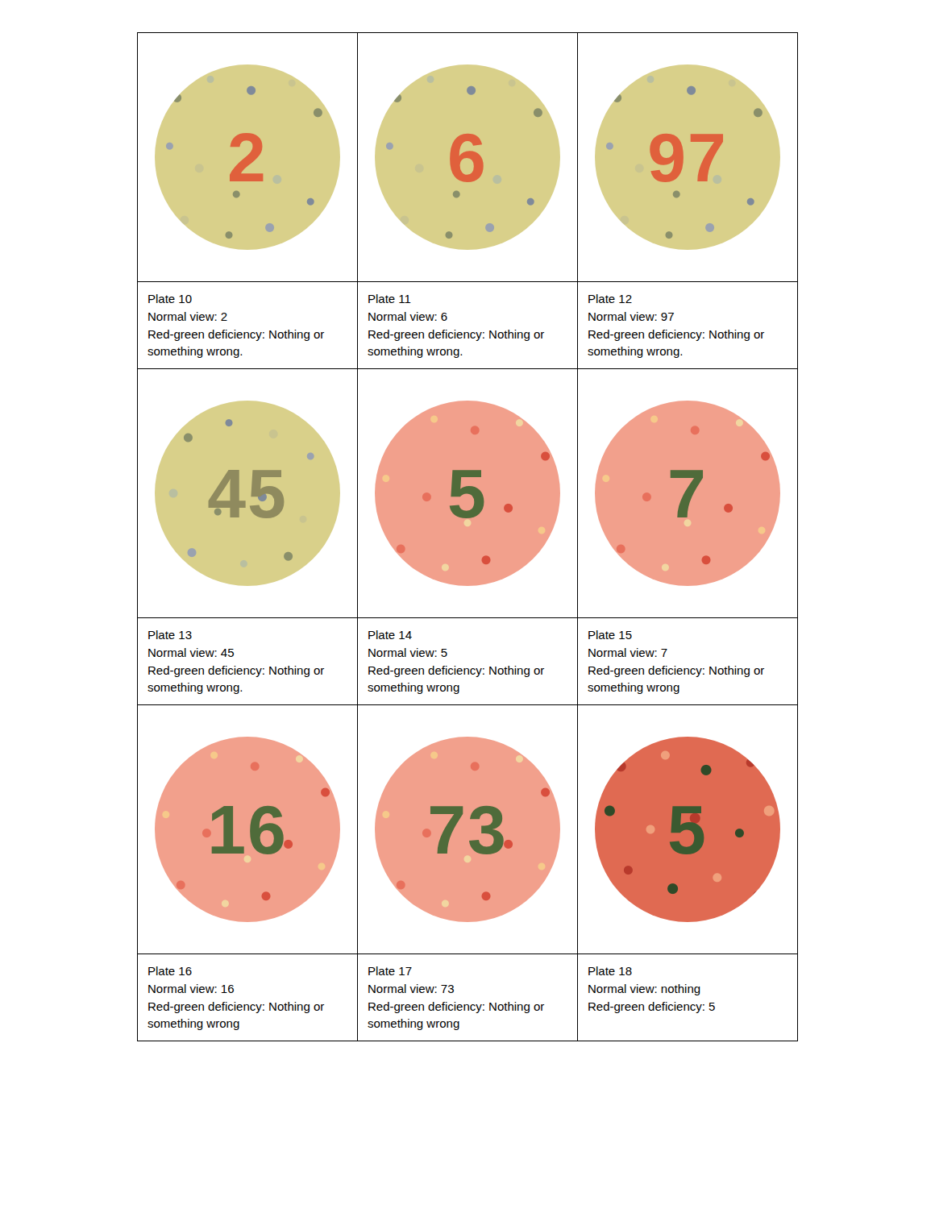| 2 | 6 | 97 |
| Plate 10 Normal view: 2 Red-green deficiency: Nothing or something wrong. | Plate 11 Normal view: 6 Red-green deficiency: Nothing or something wrong. | Plate 12 Normal view: 97 Red-green deficiency: Nothing or something wrong. |
| 45 | 5 | 7 |
| Plate 13 Normal view: 45 Red-green deficiency: Nothing or something wrong. | Plate 14 Normal view: 5 Red-green deficiency: Nothing or something wrong | Plate 15 Normal view: 7 Red-green deficiency: Nothing or something wrong |
| 16 | 73 | 5 |
| Plate 16 Normal view: 16 Red-green deficiency: Nothing or something wrong | Plate 17 Normal view: 73 Red-green deficiency: Nothing or something wrong | Plate 18 Normal view: nothing Red-green deficiency: 5 |